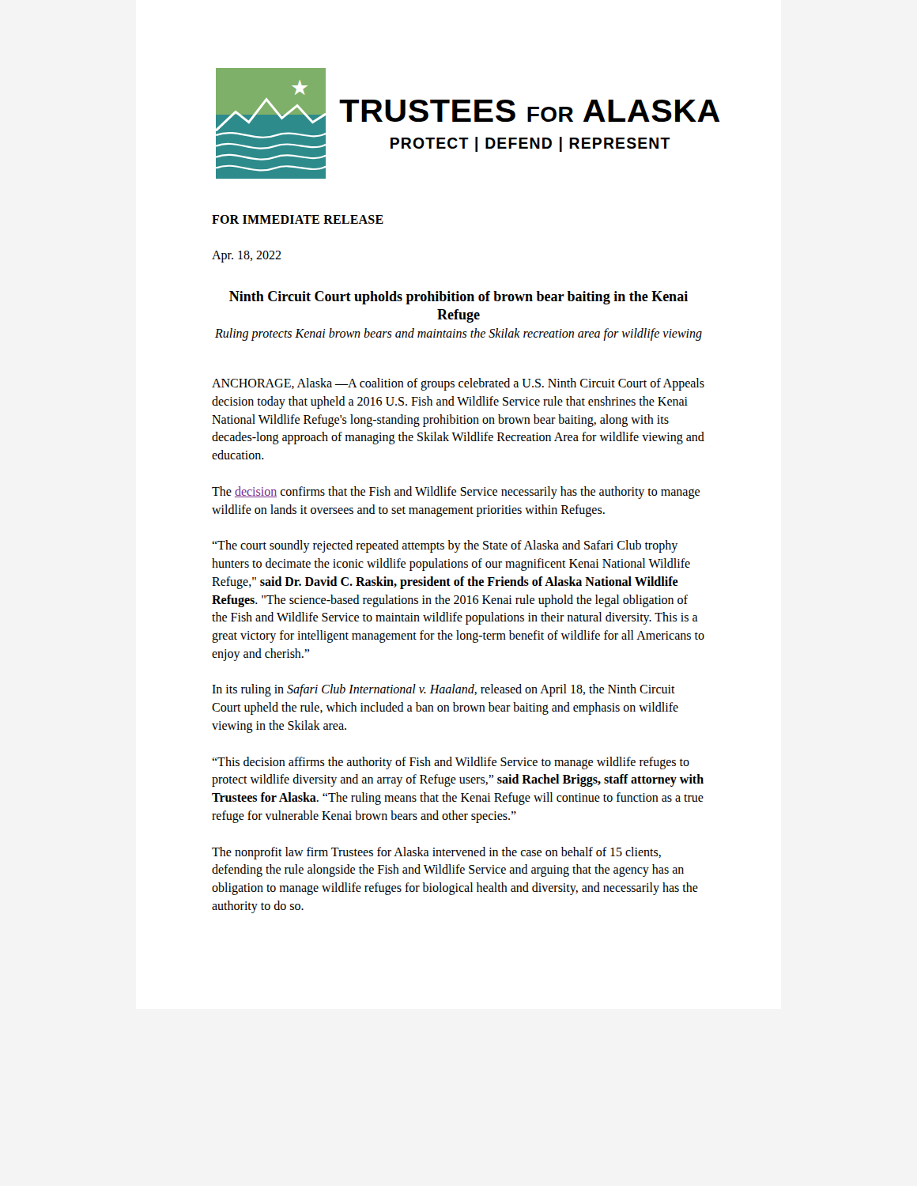★
TRUSTEES FOR ALASKA
PROTECT | DEFEND | REPRESENT
FOR IMMEDIATE RELEASE
Apr. 18, 2022
Ninth Circuit Court upholds prohibition of brown bear baiting in the Kenai Refuge
Ruling protects Kenai brown bears and maintains the Skilak recreation area for wildlife viewing
ANCHORAGE, Alaska —A coalition of groups celebrated a U.S. Ninth Circuit Court of Appeals decision today that upheld a 2016 U.S. Fish and Wildlife Service rule that enshrines the Kenai National Wildlife Refuge's long-standing prohibition on brown bear baiting, along with its decades-long approach of managing the Skilak Wildlife Recreation Area for wildlife viewing and education.
The decision confirms that the Fish and Wildlife Service necessarily has the authority to manage wildlife on lands it oversees and to set management priorities within Refuges.
“The court soundly rejected repeated attempts by the State of Alaska and Safari Club trophy hunters to decimate the iconic wildlife populations of our magnificent Kenai National Wildlife Refuge," said Dr. David C. Raskin, president of the Friends of Alaska National Wildlife Refuges. "The science-based regulations in the 2016 Kenai rule uphold the legal obligation of the Fish and Wildlife Service to maintain wildlife populations in their natural diversity. This is a great victory for intelligent management for the long-term benefit of wildlife for all Americans to enjoy and cherish.”
In its ruling in Safari Club International v. Haaland, released on April 18, the Ninth Circuit Court upheld the rule, which included a ban on brown bear baiting and emphasis on wildlife viewing in the Skilak area.
“This decision affirms the authority of Fish and Wildlife Service to manage wildlife refuges to protect wildlife diversity and an array of Refuge users,” said Rachel Briggs, staff attorney with Trustees for Alaska. “The ruling means that the Kenai Refuge will continue to function as a true refuge for vulnerable Kenai brown bears and other species.”
The nonprofit law firm Trustees for Alaska intervened in the case on behalf of 15 clients, defending the rule alongside the Fish and Wildlife Service and arguing that the agency has an obligation to manage wildlife refuges for biological health and diversity, and necessarily has the authority to do so.